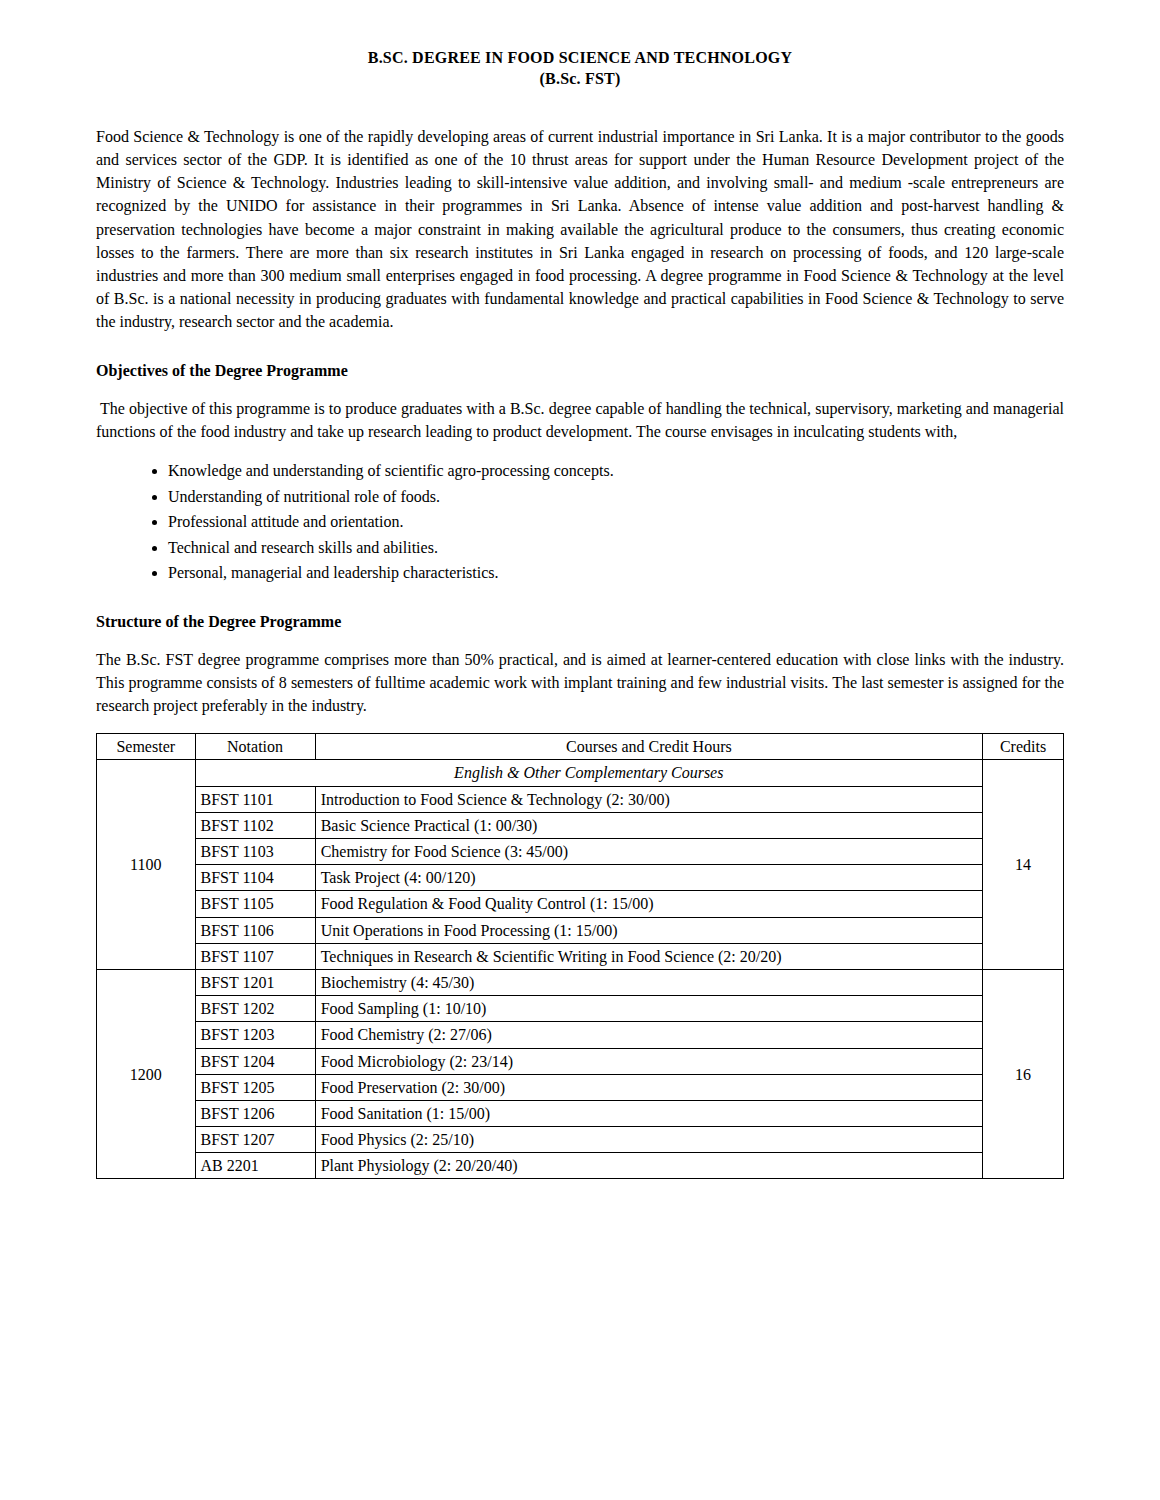B.SC. DEGREE IN FOOD SCIENCE AND TECHNOLOGY(B.Sc. FST)
Food Science & Technology is one of the rapidly developing areas of current industrial importance in Sri Lanka. It is a major contributor to the goods and services sector of the GDP. It is identified as one of the 10 thrust areas for support under the Human Resource Development project of the Ministry of Science & Technology. Industries leading to skill-intensive value addition, and involving small- and medium -scale entrepreneurs are recognized by the UNIDO for assistance in their programmes in Sri Lanka. Absence of intense value addition and post-harvest handling & preservation technologies have become a major constraint in making available the agricultural produce to the consumers, thus creating economic losses to the farmers. There are more than six research institutes in Sri Lanka engaged in research on processing of foods, and 120 large-scale industries and more than 300 medium small enterprises engaged in food processing. A degree programme in Food Science & Technology at the level of B.Sc. is a national necessity in producing graduates with fundamental knowledge and practical capabilities in Food Science & Technology to serve the industry, research sector and the academia.
Objectives of the Degree Programme
The objective of this programme is to produce graduates with a B.Sc. degree capable of handling the technical, supervisory, marketing and managerial functions of the food industry and take up research leading to product development. The course envisages in inculcating students with,
Knowledge and understanding of scientific agro-processing concepts.
Understanding of nutritional role of foods.
Professional attitude and orientation.
Technical and research skills and abilities.
Personal, managerial and leadership characteristics.
Structure of the Degree Programme
The B.Sc. FST degree programme comprises more than 50% practical, and is aimed at learner-centered education with close links with the industry. This programme consists of 8 semesters of fulltime academic work with implant training and few industrial visits. The last semester is assigned for the research project preferably in the industry.
| Semester | Notation | Courses and Credit Hours | Credits |
| --- | --- | --- | --- |
| 1100 | English & Other Complementary Courses | 14 |
| BFST 1101 | Introduction to Food Science & Technology (2: 30/00) |
| BFST 1102 | Basic Science Practical (1: 00/30) |
| BFST 1103 | Chemistry for Food Science (3: 45/00) |
| BFST 1104 | Task Project (4: 00/120) |
| BFST 1105 | Food Regulation & Food Quality Control (1: 15/00) |
| BFST 1106 | Unit Operations in Food Processing (1: 15/00) |
| BFST 1107 | Techniques in Research & Scientific Writing in Food Science (2: 20/20) |
| 1200 | BFST 1201 | Biochemistry (4: 45/30) | 16 |
| BFST 1202 | Food Sampling (1: 10/10) |
| BFST 1203 | Food Chemistry (2: 27/06) |
| BFST 1204 | Food Microbiology (2: 23/14) |
| BFST 1205 | Food Preservation (2: 30/00) |
| BFST 1206 | Food Sanitation (1: 15/00) |
| BFST 1207 | Food Physics (2: 25/10) |
| AB 2201 | Plant Physiology (2: 20/20/40) |